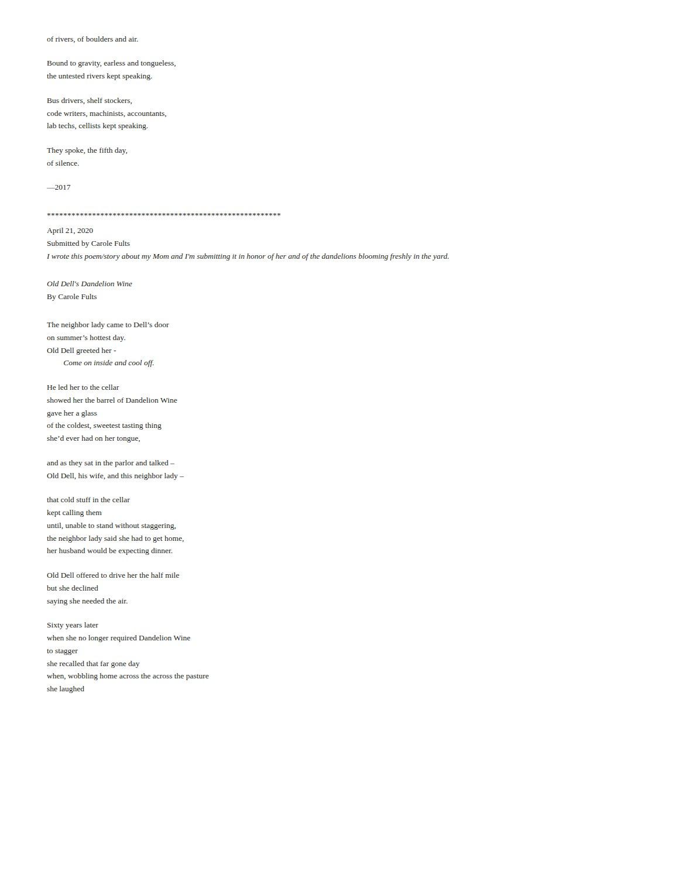of rivers, of boulders and air.
Bound to gravity, earless and tongueless,
the untested rivers kept speaking.
Bus drivers, shelf stockers,
code writers, machinists, accountants,
lab techs, cellists kept speaking.
They spoke, the fifth day,
of silence.
—2017
*********************************************************
April 21, 2020
Submitted by Carole Fults
I wrote this poem/story about my Mom and I'm submitting it in honor of her and of the dandelions blooming freshly in the yard.
Old Dell's Dandelion Wine
By Carole Fults
The neighbor lady came to Dell’s door
on summer’s hottest day.
Old Dell greeted her -
Come on inside and cool off.
He led her to the cellar
showed her the barrel of Dandelion Wine
gave her a glass
of the coldest, sweetest tasting thing
she’d ever had on her tongue,
and as they sat in the parlor and talked –
Old Dell, his wife, and this neighbor lady –
that cold stuff in the cellar
kept calling them
until, unable to stand without staggering,
the neighbor lady said she had to get home,
her husband would be expecting dinner.
Old Dell offered to drive her the half mile
but she declined
saying she needed the air.
Sixty years later
when she no longer required Dandelion Wine
to stagger
she recalled that far gone day
when, wobbling home across the across the pasture
she laughed